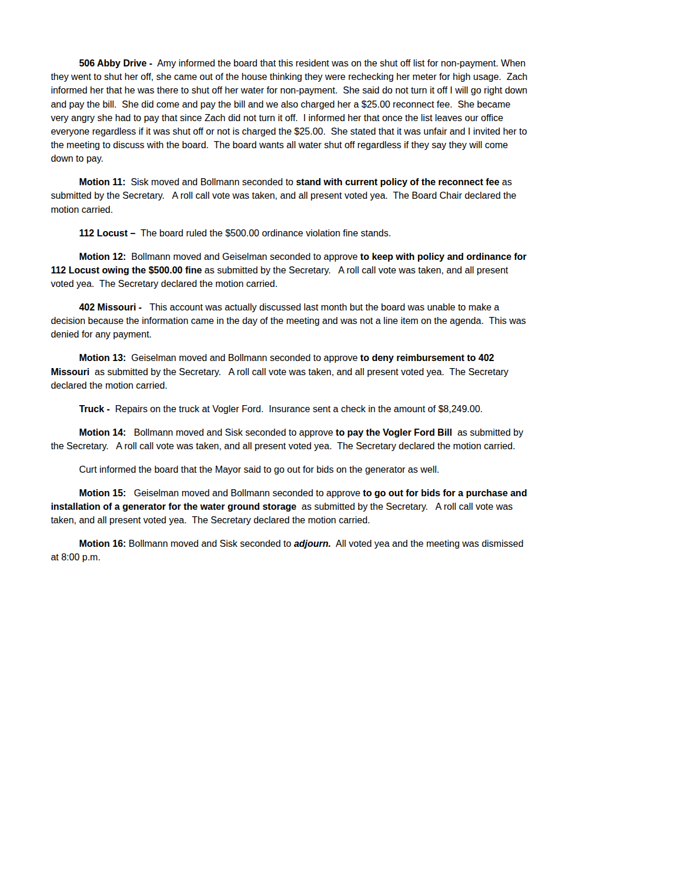506 Abby Drive - Amy informed the board that this resident was on the shut off list for non-payment. When they went to shut her off, she came out of the house thinking they were rechecking her meter for high usage. Zach informed her that he was there to shut off her water for non-payment. She said do not turn it off I will go right down and pay the bill. She did come and pay the bill and we also charged her a $25.00 reconnect fee. She became very angry she had to pay that since Zach did not turn it off. I informed her that once the list leaves our office everyone regardless if it was shut off or not is charged the $25.00. She stated that it was unfair and I invited her to the meeting to discuss with the board. The board wants all water shut off regardless if they say they will come down to pay.
Motion 11: Sisk moved and Bollmann seconded to stand with current policy of the reconnect fee as submitted by the Secretary. A roll call vote was taken, and all present voted yea. The Board Chair declared the motion carried.
112 Locust – The board ruled the $500.00 ordinance violation fine stands.
Motion 12: Bollmann moved and Geiselman seconded to approve to keep with policy and ordinance for 112 Locust owing the $500.00 fine as submitted by the Secretary. A roll call vote was taken, and all present voted yea. The Secretary declared the motion carried.
402 Missouri - This account was actually discussed last month but the board was unable to make a decision because the information came in the day of the meeting and was not a line item on the agenda. This was denied for any payment.
Motion 13: Geiselman moved and Bollmann seconded to approve to deny reimbursement to 402 Missouri as submitted by the Secretary. A roll call vote was taken, and all present voted yea. The Secretary declared the motion carried.
Truck - Repairs on the truck at Vogler Ford. Insurance sent a check in the amount of $8,249.00.
Motion 14: Bollmann moved and Sisk seconded to approve to pay the Vogler Ford Bill as submitted by the Secretary. A roll call vote was taken, and all present voted yea. The Secretary declared the motion carried.
Curt informed the board that the Mayor said to go out for bids on the generator as well.
Motion 15: Geiselman moved and Bollmann seconded to approve to go out for bids for a purchase and installation of a generator for the water ground storage as submitted by the Secretary. A roll call vote was taken, and all present voted yea. The Secretary declared the motion carried.
Motion 16: Bollmann moved and Sisk seconded to adjourn. All voted yea and the meeting was dismissed at 8:00 p.m.